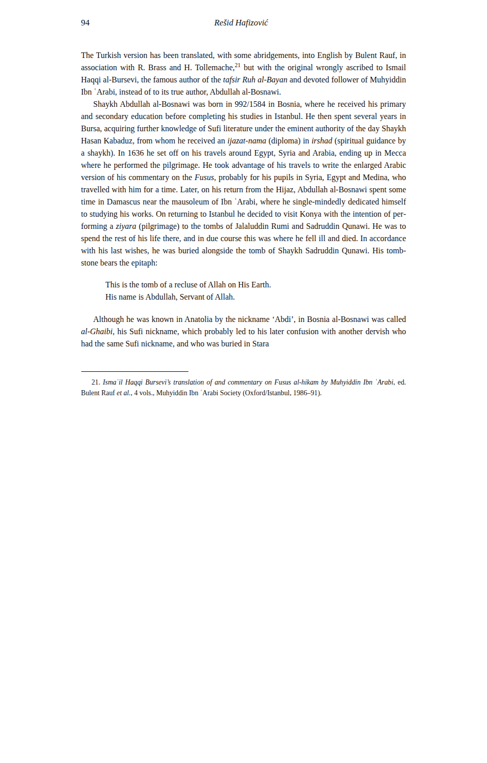94 Rešid Hafizović
The Turkish version has been translated, with some abridgements, into English by Bulent Rauf, in association with R. Brass and H. Tollemache,21 but with the original wrongly ascribed to Ismail Haqqi al-Bursevi, the famous author of the tafsir Ruh al-Bayan and devoted follower of Muhyiddin Ibn ʿArabi, instead of to its true author, Abdullah al-Bosnawi.
Shaykh Abdullah al-Bosnawi was born in 992/1584 in Bosnia, where he received his primary and secondary education before completing his studies in Istanbul. He then spent several years in Bursa, acquiring further knowledge of Sufi literature under the eminent authority of the day Shaykh Hasan Kabaduz, from whom he received an ijazat-nama (diploma) in irshad (spiritual guidance by a shaykh). In 1636 he set off on his travels around Egypt, Syria and Arabia, ending up in Mecca where he performed the pilgrimage. He took advantage of his travels to write the enlarged Arabic version of his commentary on the Fusus, probably for his pupils in Syria, Egypt and Medina, who travelled with him for a time. Later, on his return from the Hijaz, Abdullah al-Bosnawi spent some time in Damascus near the mausoleum of Ibn ʿArabi, where he single-mindedly dedicated himself to studying his works. On returning to Istanbul he decided to visit Konya with the intention of performing a ziyara (pilgrimage) to the tombs of Jalaluddin Rumi and Sadruddin Qunawi. He was to spend the rest of his life there, and in due course this was where he fell ill and died. In accordance with his last wishes, he was buried alongside the tomb of Shaykh Sadruddin Qunawi. His tombstone bears the epitaph:
This is the tomb of a recluse of Allah on His Earth.
His name is Abdullah, Servant of Allah.
Although he was known in Anatolia by the nickname ‘Abdi’, in Bosnia al-Bosnawi was called al-Ghaibi, his Sufi nickname, which probably led to his later confusion with another dervish who had the same Sufi nickname, and who was buried in Stara
21. Ismaʿil Haqqi Bursevi’s translation of and commentary on Fusus al-hikam by Muhyiddin Ibn ʿArabi, ed. Bulent Rauf et al., 4 vols., Muhyiddin Ibn ʿArabi Society (Oxford/Istanbul, 1986–91).